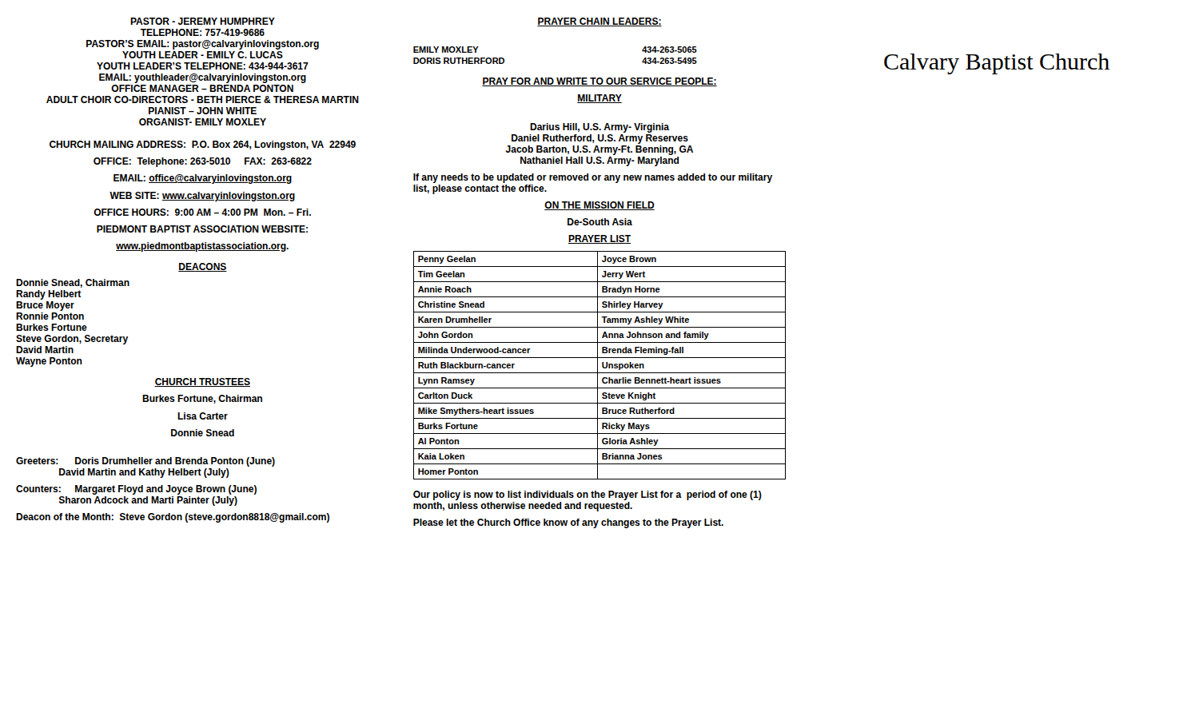PASTOR - JEREMY HUMPHREY
TELEPHONE: 757-419-9686
PASTOR’S EMAIL: pastor@calvaryinlovingston.org
YOUTH LEADER - EMILY C. LUCAS
YOUTH LEADER’S TELEPHONE: 434-944-3617
EMAIL: youthleader@calvaryinlovingston.org
OFFICE MANAGER – BRENDA PONTON
ADULT CHOIR CO-DIRECTORS - BETH PIERCE & THERESA MARTIN
PIANIST – JOHN WHITE
ORGANIST- EMILY MOXLEY
CHURCH MAILING ADDRESS: P.O. Box 264, Lovingston, VA 22949
OFFICE: Telephone: 263-5010 FAX: 263-6822
EMAIL: office@calvaryinlovingston.org
WEB SITE: www.calvaryinlovingston.org
OFFICE HOURS: 9:00 AM – 4:00 PM Mon. – Fri.
PIEDMONT BAPTIST ASSOCIATION WEBSITE:
www.piedmontbaptistassociation.org.
DEACONS
Donnie Snead, Chairman
Randy Helbert
Bruce Moyer
Ronnie Ponton
Burkes Fortune
Steve Gordon, Secretary
David Martin
Wayne Ponton
CHURCH TRUSTEES
Burkes Fortune, Chairman
Lisa Carter
Donnie Snead
Greeters: Doris Drumheller and Brenda Ponton (June)
David Martin and Kathy Helbert (July)
Counters: Margaret Floyd and Joyce Brown (June)
Sharon Adcock and Marti Painter (July)
Deacon of the Month: Steve Gordon (steve.gordon8818@gmail.com)
PRAYER CHAIN LEADERS:
| EMILY MOXLEY | 434-263-5065 |
| DORIS RUTHERFORD | 434-263-5495 |
PRAY FOR AND WRITE TO OUR SERVICE PEOPLE:
MILITARY
Darius Hill, U.S. Army- Virginia
Daniel Rutherford, U.S. Army Reserves
Jacob Barton, U.S. Army-Ft. Benning, GA
Nathaniel Hall U.S. Army- Maryland
If any needs to be updated or removed or any new names added to our military list, please contact the office.
ON THE MISSION FIELD
De-South Asia
PRAYER LIST
| Penny Geelan | Joyce Brown |
| Tim Geelan | Jerry Wert |
| Annie Roach | Bradyn Horne |
| Christine Snead | Shirley Harvey |
| Karen Drumheller | Tammy Ashley White |
| John Gordon | Anna Johnson and family |
| Milinda Underwood-cancer | Brenda Fleming-fall |
| Ruth Blackburn-cancer | Unspoken |
| Lynn Ramsey | Charlie Bennett-heart issues |
| Carlton Duck | Steve Knight |
| Mike Smythers-heart issues | Bruce Rutherford |
| Burks Fortune | Ricky Mays |
| Al Ponton | Gloria Ashley |
| Kaia Loken | Brianna Jones |
| Homer Ponton | |
Our policy is now to list individuals on the Prayer List for a period of one (1) month, unless otherwise needed and requested.
Please let the Church Office know of any changes to the Prayer List.
Calvary Baptist Church